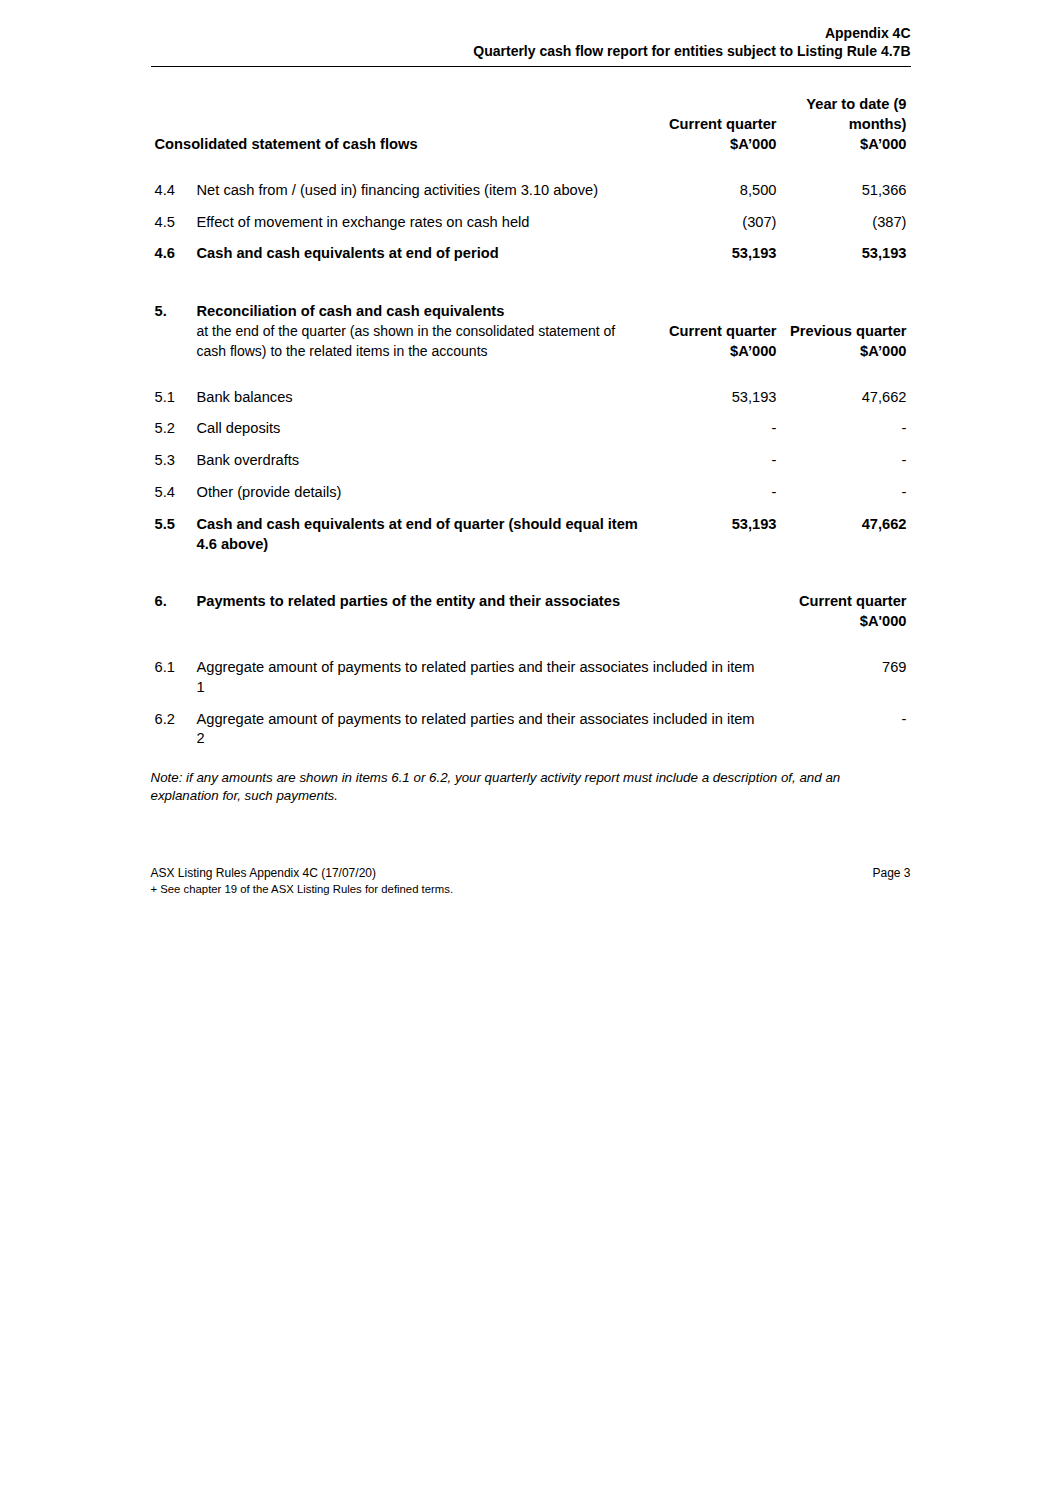Appendix 4C
Quarterly cash flow report for entities subject to Listing Rule 4.7B
| Consolidated statement of cash flows | Current quarter $A’000 | Year to date (9 months) $A’000 |
| 4.4 | Net cash from / (used in) financing activities (item 3.10 above) | 8,500 | 51,366 |
| 4.5 | Effect of movement in exchange rates on cash held | (307) | (387) |
| 4.6 | Cash and cash equivalents at end of period | 53,193 | 53,193 |
| 5. | Reconciliation of cash and cash equivalents at the end of the quarter (as shown in the consolidated statement of cash flows) to the related items in the accounts | Current quarter $A’000 | Previous quarter $A’000 |
| 5.1 | Bank balances | 53,193 | 47,662 |
| 5.2 | Call deposits | - | - |
| 5.3 | Bank overdrafts | - | - |
| 5.4 | Other (provide details) | - | - |
| 5.5 | Cash and cash equivalents at end of quarter (should equal item 4.6 above) | 53,193 | 47,662 |
| 6. | Payments to related parties of the entity and their associates | Current quarter $A'000 |
| 6.1 | Aggregate amount of payments to related parties and their associates included in item 1 | 769 |
| 6.2 | Aggregate amount of payments to related parties and their associates included in item 2 | - |
Note: if any amounts are shown in items 6.1 or 6.2, your quarterly activity report must include a description of, and an explanation for, such payments.
ASX Listing Rules Appendix 4C (17/07/20)
Page 3
+ See chapter 19 of the ASX Listing Rules for defined terms.